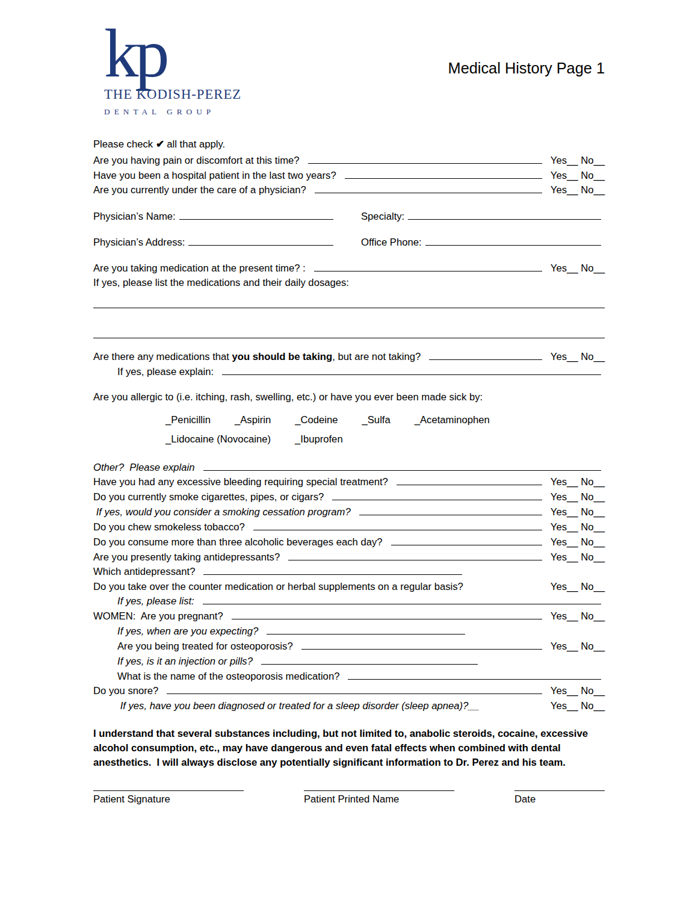kp
THE KODISH-PEREZ
DENTAL GROUP
Medical History Page 1
Please check ✔ all that apply.
Are you having pain or discomfort at this time? Yes__ No__
Have you been a hospital patient in the last two years? Yes__ No__
Are you currently under the care of a physician? Yes__ No__
Physician’s Name:
Specialty:
Physician’s Address:
Office Phone:
Are you taking medication at the present time? : Yes__ No__
If yes, please list the medications and their daily dosages:
Are there any medications that you should be taking, but are not taking? Yes__ No__
If yes, please explain:
Are you allergic to (i.e. itching, rash, swelling, etc.) or have you ever been made sick by:
_Penicillin_Aspirin_Codeine_Sulfa_Acetaminophen
_Lidocaine (Novocaine)_Ibuprofen
Other? Please explain
Have you had any excessive bleeding requiring special treatment? Yes__ No__
Do you currently smoke cigarettes, pipes, or cigars? Yes__ No__
If yes, would you consider a smoking cessation program? Yes__ No__
Do you chew smokeless tobacco? Yes__ No__
Do you consume more than three alcoholic beverages each day? Yes__ No__
Are you presently taking antidepressants? Yes__ No__
Which antidepressant?
Do you take over the counter medication or herbal supplements on a regular basis? Yes__ No__
If yes, please list:
WOMEN: Are you pregnant? Yes__ No__
If yes, when are you expecting?
Are you being treated for osteoporosis? Yes__ No__
If yes, is it an injection or pills?
What is the name of the osteoporosis medication?
Do you snore? Yes__ No__
If yes, have you been diagnosed or treated for a sleep disorder (sleep apnea)?__ Yes__ No__
I understand that several substances including, but not limited to, anabolic steroids, cocaine, excessive alcohol consumption, etc., may have dangerous and even fatal effects when combined with dental anesthetics. I will always disclose any potentially significant information to Dr. Perez and his team.
Patient Signature
Patient Printed Name
Date